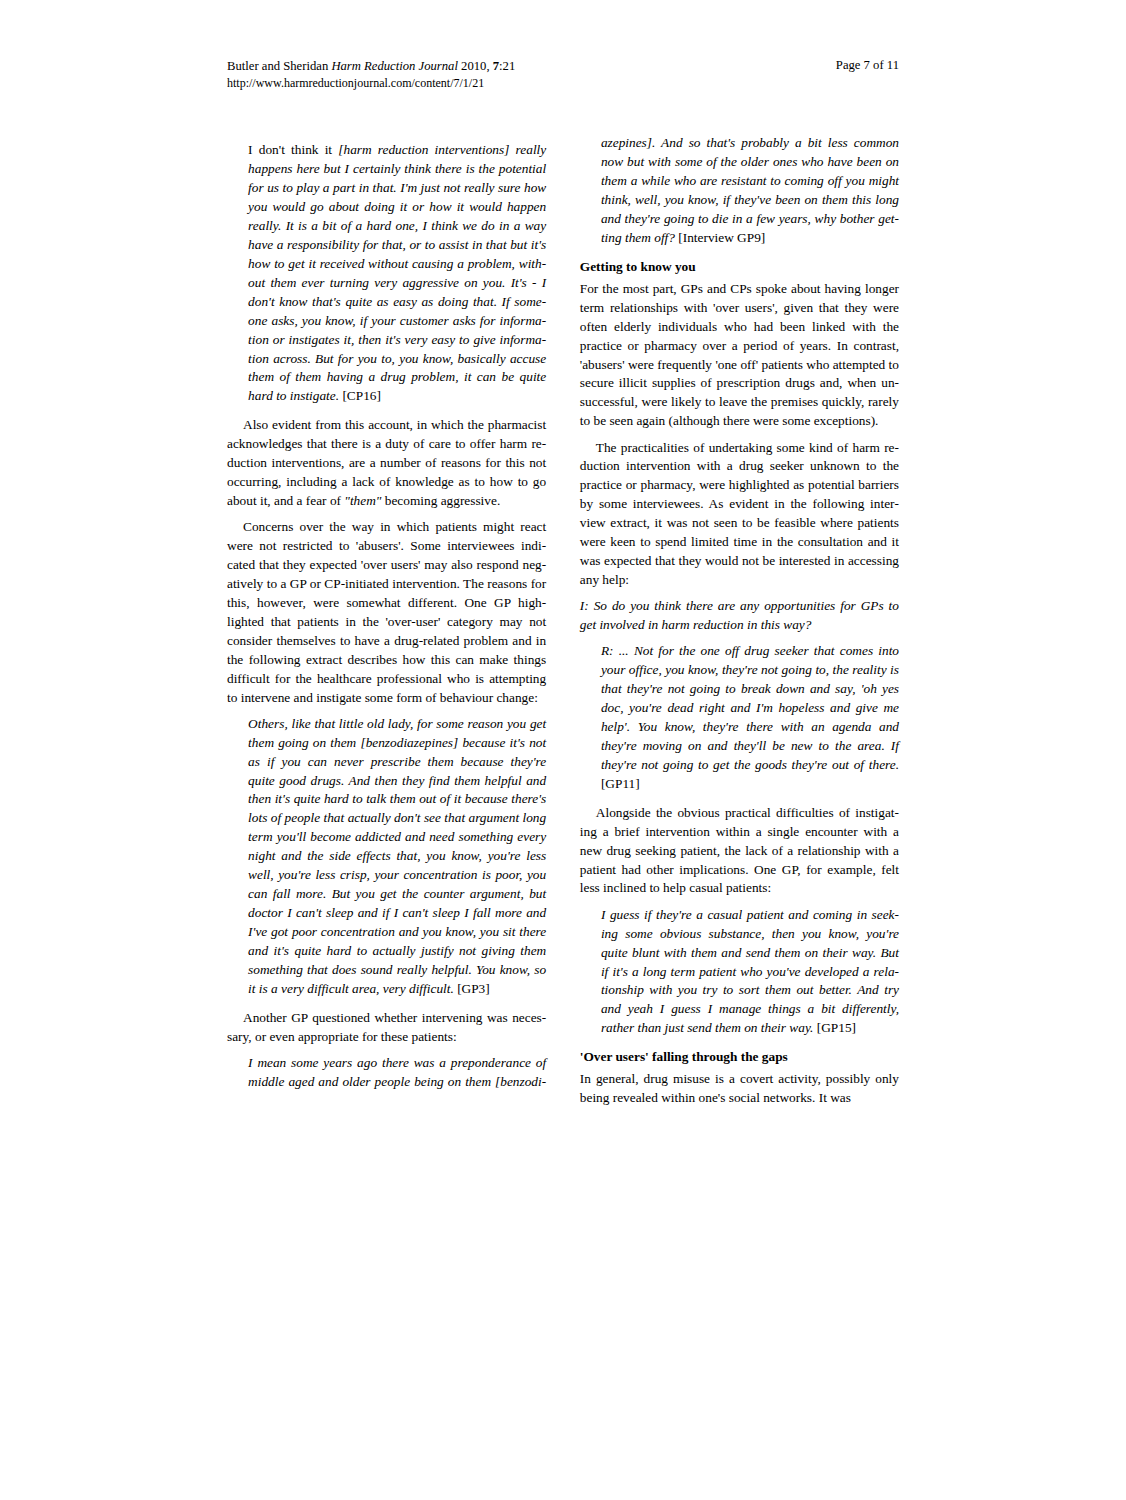Butler and Sheridan Harm Reduction Journal 2010, 7:21
http://www.harmreductionjournal.com/content/7/1/21
Page 7 of 11
I don't think it [harm reduction interventions] really happens here but I certainly think there is the potential for us to play a part in that. I'm just not really sure how you would go about doing it or how it would happen really. It is a bit of a hard one, I think we do in a way have a responsibility for that, or to assist in that but it's how to get it received without causing a problem, without them ever turning very aggressive on you. It's - I don't know that's quite as easy as doing that. If someone asks, you know, if your customer asks for information or instigates it, then it's very easy to give information across. But for you to, you know, basically accuse them of them having a drug problem, it can be quite hard to instigate. [CP16]
Also evident from this account, in which the pharmacist acknowledges that there is a duty of care to offer harm reduction interventions, are a number of reasons for this not occurring, including a lack of knowledge as to how to go about it, and a fear of "them" becoming aggressive.
Concerns over the way in which patients might react were not restricted to 'abusers'. Some interviewees indicated that they expected 'over users' may also respond negatively to a GP or CP-initiated intervention. The reasons for this, however, were somewhat different. One GP highlighted that patients in the 'over-user' category may not consider themselves to have a drug-related problem and in the following extract describes how this can make things difficult for the healthcare professional who is attempting to intervene and instigate some form of behaviour change:
Others, like that little old lady, for some reason you get them going on them [benzodiazepines] because it's not as if you can never prescribe them because they're quite good drugs. And then they find them helpful and then it's quite hard to talk them out of it because there's lots of people that actually don't see that argument long term you'll become addicted and need something every night and the side effects that, you know, you're less well, you're less crisp, your concentration is poor, you can fall more. But you get the counter argument, but doctor I can't sleep and if I can't sleep I fall more and I've got poor concentration and you know, you sit there and it's quite hard to actually justify not giving them something that does sound really helpful. You know, so it is a very difficult area, very difficult. [GP3]
Another GP questioned whether intervening was necessary, or even appropriate for these patients:
I mean some years ago there was a preponderance of middle aged and older people being on them [benzodiazepines]. And so that's probably a bit less common now but with some of the older ones who have been on them a while who are resistant to coming off you might think, well, you know, if they've been on them this long and they're going to die in a few years, why bother getting them off? [Interview GP9]
Getting to know you
For the most part, GPs and CPs spoke about having longer term relationships with 'over users', given that they were often elderly individuals who had been linked with the practice or pharmacy over a period of years. In contrast, 'abusers' were frequently 'one off' patients who attempted to secure illicit supplies of prescription drugs and, when unsuccessful, were likely to leave the premises quickly, rarely to be seen again (although there were some exceptions).
The practicalities of undertaking some kind of harm reduction intervention with a drug seeker unknown to the practice or pharmacy, were highlighted as potential barriers by some interviewees. As evident in the following interview extract, it was not seen to be feasible where patients were keen to spend limited time in the consultation and it was expected that they would not be interested in accessing any help:
I: So do you think there are any opportunities for GPs to get involved in harm reduction in this way?
R: ... Not for the one off drug seeker that comes into your office, you know, they're not going to, the reality is that they're not going to break down and say, 'oh yes doc, you're dead right and I'm hopeless and give me help'. You know, they're there with an agenda and they're moving on and they'll be new to the area. If they're not going to get the goods they're out of there. [GP11]
Alongside the obvious practical difficulties of instigating a brief intervention within a single encounter with a new drug seeking patient, the lack of a relationship with a patient had other implications. One GP, for example, felt less inclined to help casual patients:
I guess if they're a casual patient and coming in seeking some obvious substance, then you know, you're quite blunt with them and send them on their way. But if it's a long term patient who you've developed a relationship with you try to sort them out better. And try and yeah I guess I manage things a bit differently, rather than just send them on their way. [GP15]
'Over users' falling through the gaps
In general, drug misuse is a covert activity, possibly only being revealed within one's social networks. It was